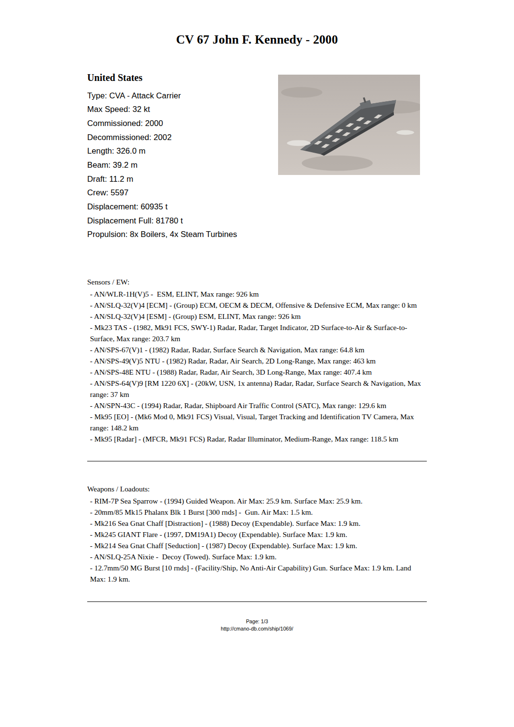CV 67 John F. Kennedy - 2000
United States
Type: CVA - Attack Carrier
Max Speed: 32 kt
Commissioned: 2000
Decommissioned: 2002
Length: 326.0 m
Beam: 39.2 m
Draft: 11.2 m
Crew: 5597
Displacement: 60935 t
Displacement Full: 81780 t
Propulsion: 8x Boilers, 4x Steam Turbines
Sensors / EW:
- AN/WLR-1H(V)5 - ESM, ELINT, Max range: 926 km
- AN/SLQ-32(V)4 [ECM] - (Group) ECM, OECM & DECM, Offensive & Defensive ECM, Max range: 0 km
- AN/SLQ-32(V)4 [ESM] - (Group) ESM, ELINT, Max range: 926 km
- Mk23 TAS - (1982, Mk91 FCS, SWY-1) Radar, Radar, Target Indicator, 2D Surface-to-Air & Surface-to-Surface, Max range: 203.7 km
- AN/SPS-67(V)1 - (1982) Radar, Radar, Surface Search & Navigation, Max range: 64.8 km
- AN/SPS-49(V)5 NTU - (1982) Radar, Radar, Air Search, 2D Long-Range, Max range: 463 km
- AN/SPS-48E NTU - (1988) Radar, Radar, Air Search, 3D Long-Range, Max range: 407.4 km
- AN/SPS-64(V)9 [RM 1220 6X] - (20kW, USN, 1x antenna) Radar, Radar, Surface Search & Navigation, Max range: 37 km
- AN/SPN-43C - (1994) Radar, Radar, Shipboard Air Traffic Control (SATC), Max range: 129.6 km
- Mk95 [EO] - (Mk6 Mod 0, Mk91 FCS) Visual, Visual, Target Tracking and Identification TV Camera, Max range: 148.2 km
- Mk95 [Radar] - (MFCR, Mk91 FCS) Radar, Radar Illuminator, Medium-Range, Max range: 118.5 km
Weapons / Loadouts:
- RIM-7P Sea Sparrow - (1994) Guided Weapon. Air Max: 25.9 km. Surface Max: 25.9 km.
- 20mm/85 Mk15 Phalanx Blk 1 Burst [300 rnds] - Gun. Air Max: 1.5 km.
- Mk216 Sea Gnat Chaff [Distraction] - (1988) Decoy (Expendable). Surface Max: 1.9 km.
- Mk245 GIANT Flare - (1997, DM19A1) Decoy (Expendable). Surface Max: 1.9 km.
- Mk214 Sea Gnat Chaff [Seduction] - (1987) Decoy (Expendable). Surface Max: 1.9 km.
- AN/SLQ-25A Nixie - Decoy (Towed). Surface Max: 1.9 km.
- 12.7mm/50 MG Burst [10 rnds] - (Facility/Ship, No Anti-Air Capability) Gun. Surface Max: 1.9 km. Land Max: 1.9 km.
Page: 1/3
http://cmano-db.com/ship/1069/